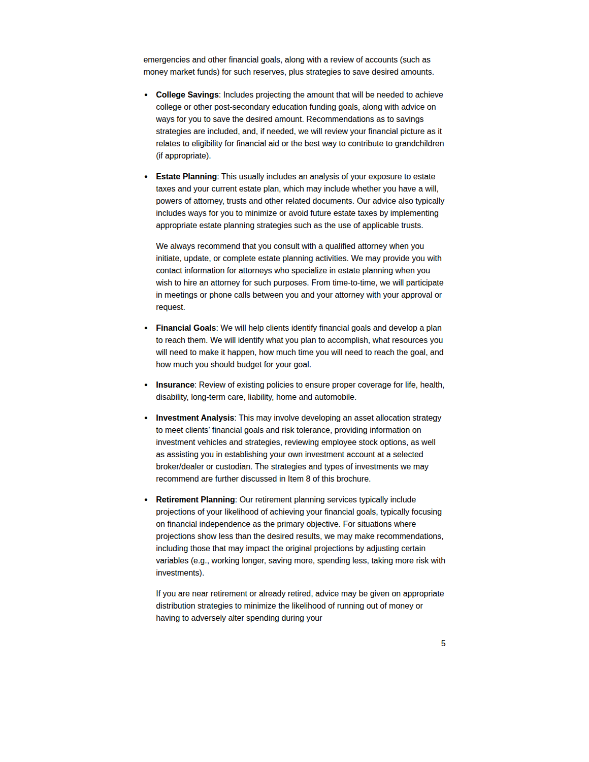emergencies and other financial goals, along with a review of accounts (such as money market funds) for such reserves, plus strategies to save desired amounts.
College Savings: Includes projecting the amount that will be needed to achieve college or other post-secondary education funding goals, along with advice on ways for you to save the desired amount. Recommendations as to savings strategies are included, and, if needed, we will review your financial picture as it relates to eligibility for financial aid or the best way to contribute to grandchildren (if appropriate).
Estate Planning: This usually includes an analysis of your exposure to estate taxes and your current estate plan, which may include whether you have a will, powers of attorney, trusts and other related documents. Our advice also typically includes ways for you to minimize or avoid future estate taxes by implementing appropriate estate planning strategies such as the use of applicable trusts.
We always recommend that you consult with a qualified attorney when you initiate, update, or complete estate planning activities. We may provide you with contact information for attorneys who specialize in estate planning when you wish to hire an attorney for such purposes. From time-to-time, we will participate in meetings or phone calls between you and your attorney with your approval or request.
Financial Goals: We will help clients identify financial goals and develop a plan to reach them. We will identify what you plan to accomplish, what resources you will need to make it happen, how much time you will need to reach the goal, and how much you should budget for your goal.
Insurance: Review of existing policies to ensure proper coverage for life, health, disability, long-term care, liability, home and automobile.
Investment Analysis: This may involve developing an asset allocation strategy to meet clients’ financial goals and risk tolerance, providing information on investment vehicles and strategies, reviewing employee stock options, as well as assisting you in establishing your own investment account at a selected broker/dealer or custodian. The strategies and types of investments we may recommend are further discussed in Item 8 of this brochure.
Retirement Planning: Our retirement planning services typically include projections of your likelihood of achieving your financial goals, typically focusing on financial independence as the primary objective. For situations where projections show less than the desired results, we may make recommendations, including those that may impact the original projections by adjusting certain variables (e.g., working longer, saving more, spending less, taking more risk with investments).
If you are near retirement or already retired, advice may be given on appropriate distribution strategies to minimize the likelihood of running out of money or having to adversely alter spending during your
5